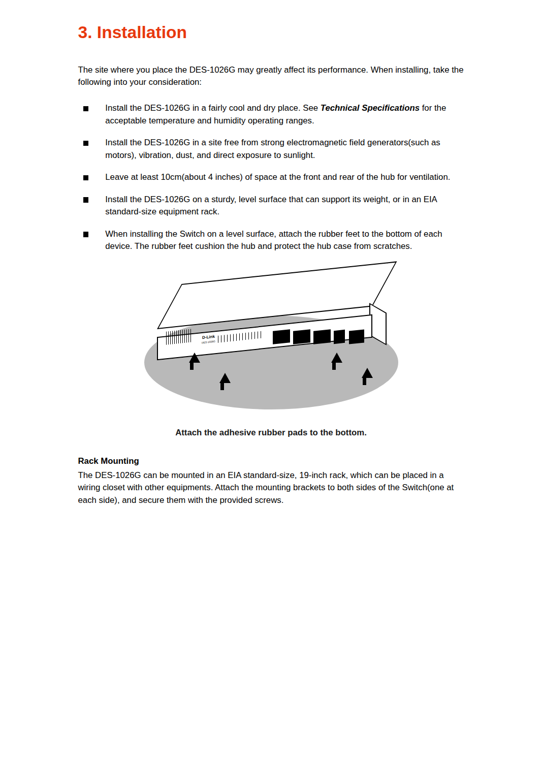3. Installation
The site where you place the DES-1026G may greatly affect its performance. When installing, take the following into your consideration:
Install the DES-1026G in a fairly cool and dry place. See Technical Specifications for the acceptable temperature and humidity operating ranges.
Install the DES-1026G in a site free from strong electromagnetic field generators(such as motors), vibration, dust, and direct exposure to sunlight.
Leave at least 10cm(about 4 inches) of space at the front and rear of the hub for ventilation.
Install the DES-1026G on a sturdy, level surface that can support its weight, or in an EIA standard-size equipment rack.
When installing the Switch on a level surface, attach the rubber feet to the bottom of each device. The rubber feet cushion the hub and protect the hub case from scratches.
D-LinkDES-1026G
Attach the adhesive rubber pads to the bottom.
Rack Mounting
The DES-1026G can be mounted in an EIA standard-size, 19-inch rack, which can be placed in a wiring closet with other equipments. Attach the mounting brackets to both sides of the Switch(one at each side), and secure them with the provided screws.